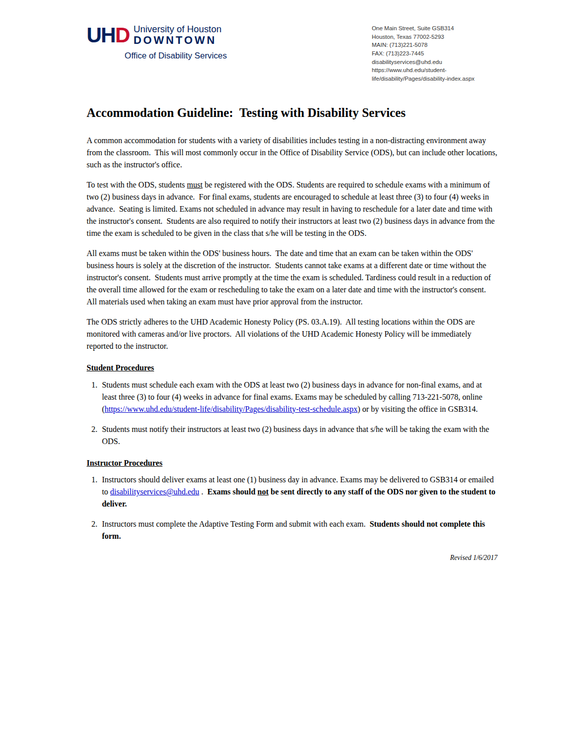UHD University of Houston
DOWNTOWN
Office of Disability Services
One Main Street, Suite GSB314
Houston, Texas 77002-5293
MAIN: (713)221-5078
FAX: (713)223-7445
disabilityservices@uhd.edu
https://www.uhd.edu/student-life/disability/Pages/disability-index.aspx
Accommodation Guideline: Testing with Disability Services
A common accommodation for students with a variety of disabilities includes testing in a non-distracting environment away from the classroom. This will most commonly occur in the Office of Disability Service (ODS), but can include other locations, such as the instructor's office.
To test with the ODS, students must be registered with the ODS. Students are required to schedule exams with a minimum of two (2) business days in advance. For final exams, students are encouraged to schedule at least three (3) to four (4) weeks in advance. Seating is limited. Exams not scheduled in advance may result in having to reschedule for a later date and time with the instructor's consent. Students are also required to notify their instructors at least two (2) business days in advance from the time the exam is scheduled to be given in the class that s/he will be testing in the ODS.
All exams must be taken within the ODS' business hours. The date and time that an exam can be taken within the ODS' business hours is solely at the discretion of the instructor. Students cannot take exams at a different date or time without the instructor's consent. Students must arrive promptly at the time the exam is scheduled. Tardiness could result in a reduction of the overall time allowed for the exam or rescheduling to take the exam on a later date and time with the instructor's consent. All materials used when taking an exam must have prior approval from the instructor.
The ODS strictly adheres to the UHD Academic Honesty Policy (PS. 03.A.19). All testing locations within the ODS are monitored with cameras and/or live proctors. All violations of the UHD Academic Honesty Policy will be immediately reported to the instructor.
Student Procedures
Students must schedule each exam with the ODS at least two (2) business days in advance for non-final exams, and at least three (3) to four (4) weeks in advance for final exams. Exams may be scheduled by calling 713-221-5078, online (https://www.uhd.edu/student-life/disability/Pages/disability-test-schedule.aspx) or by visiting the office in GSB314.
Students must notify their instructors at least two (2) business days in advance that s/he will be taking the exam with the ODS.
Instructor Procedures
Instructors should deliver exams at least one (1) business day in advance. Exams may be delivered to GSB314 or emailed to disabilityservices@uhd.edu . Exams should not be sent directly to any staff of the ODS nor given to the student to deliver.
Instructors must complete the Adaptive Testing Form and submit with each exam. Students should not complete this form.
Revised 1/6/2017